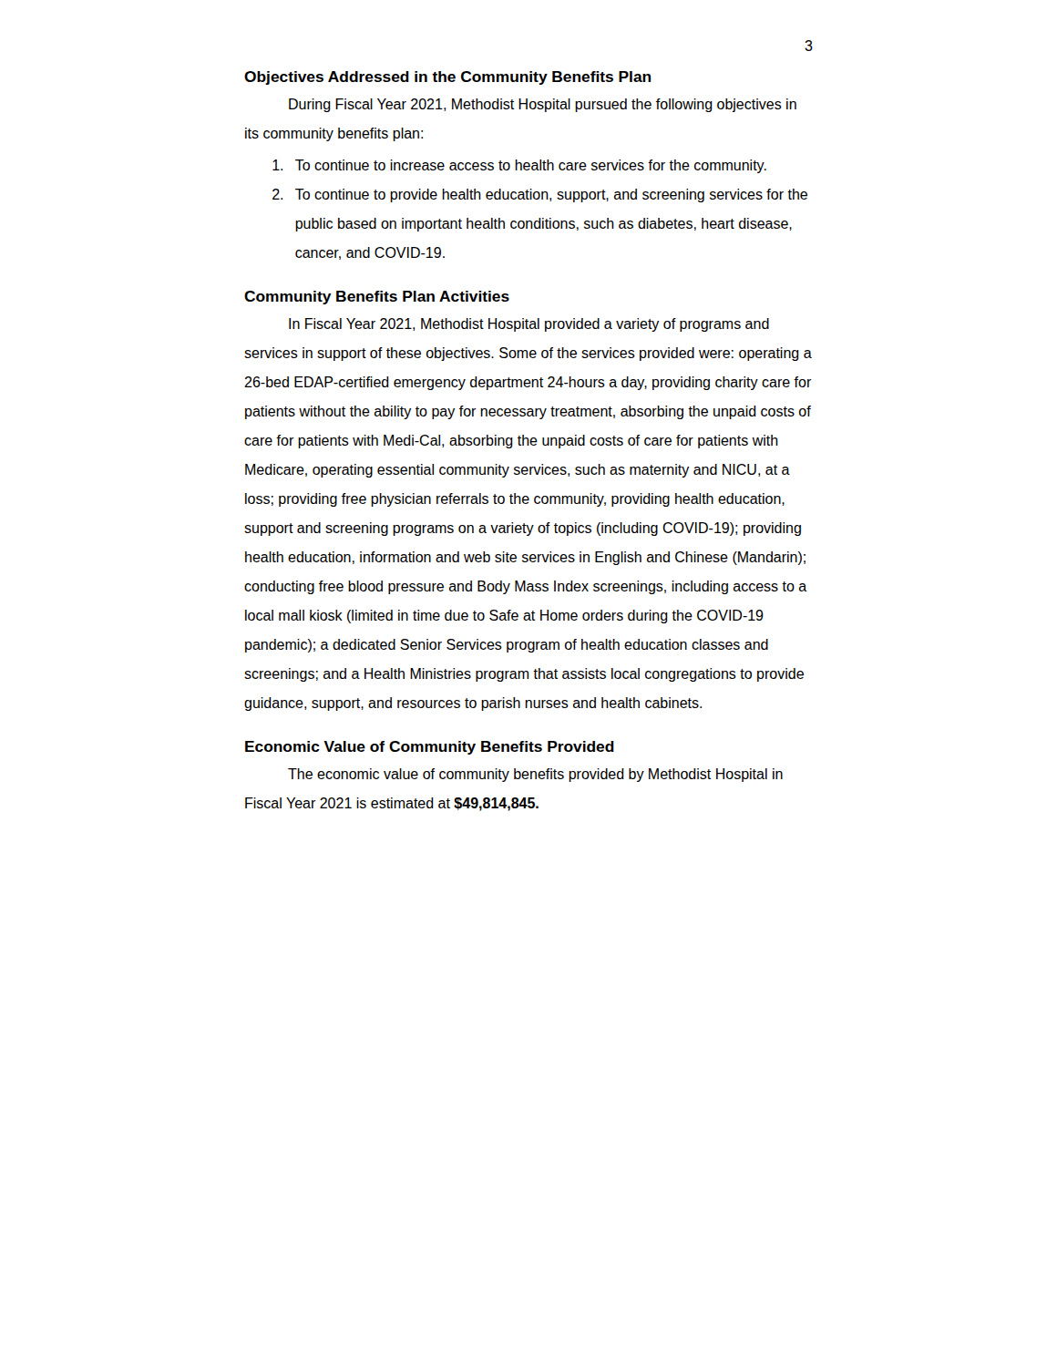3
Objectives Addressed in the Community Benefits Plan
During Fiscal Year 2021, Methodist Hospital pursued the following objectives in its community benefits plan:
To continue to increase access to health care services for the community.
To continue to provide health education, support, and screening services for the public based on important health conditions, such as diabetes, heart disease, cancer, and COVID-19.
Community Benefits Plan Activities
In Fiscal Year 2021, Methodist Hospital provided a variety of programs and services in support of these objectives. Some of the services provided were: operating a 26-bed EDAP-certified emergency department 24-hours a day, providing charity care for patients without the ability to pay for necessary treatment, absorbing the unpaid costs of care for patients with Medi-Cal, absorbing the unpaid costs of care for patients with Medicare, operating essential community services, such as maternity and NICU, at a loss; providing free physician referrals to the community, providing health education, support and screening programs on a variety of topics (including COVID-19); providing health education, information and web site services in English and Chinese (Mandarin); conducting free blood pressure and Body Mass Index screenings, including access to a local mall kiosk (limited in time due to Safe at Home orders during the COVID-19 pandemic); a dedicated Senior Services program of health education classes and screenings; and a Health Ministries program that assists local congregations to provide guidance, support, and resources to parish nurses and health cabinets.
Economic Value of Community Benefits Provided
The economic value of community benefits provided by Methodist Hospital in Fiscal Year 2021 is estimated at $49,814,845.